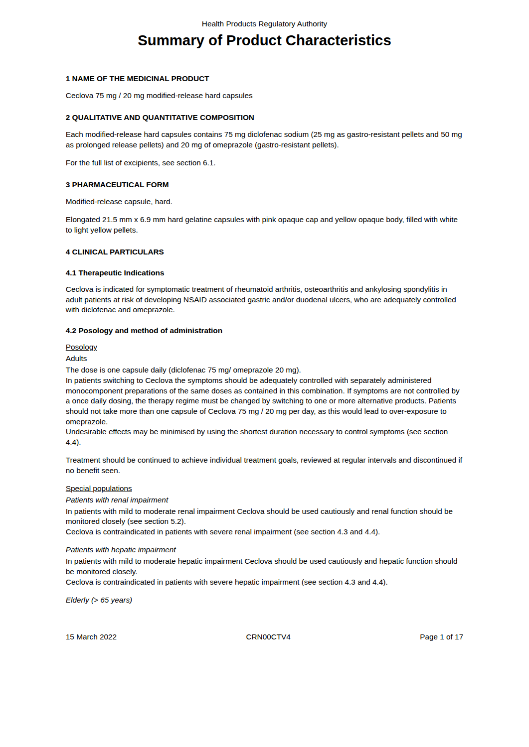Health Products Regulatory Authority
Summary of Product Characteristics
1 NAME OF THE MEDICINAL PRODUCT
Ceclova 75 mg / 20 mg modified-release hard capsules
2 QUALITATIVE AND QUANTITATIVE COMPOSITION
Each modified-release hard capsules contains 75 mg diclofenac sodium (25 mg as gastro-resistant pellets and 50 mg as prolonged release pellets) and 20 mg of omeprazole (gastro-resistant pellets).
For the full list of excipients, see section 6.1.
3 PHARMACEUTICAL FORM
Modified-release capsule, hard.
Elongated 21.5 mm x 6.9 mm hard gelatine capsules with pink opaque cap and yellow opaque body, filled with white to light yellow pellets.
4 CLINICAL PARTICULARS
4.1 Therapeutic Indications
Ceclova is indicated for symptomatic treatment of rheumatoid arthritis, osteoarthritis and ankylosing spondylitis in adult patients at risk of developing NSAID associated gastric and/or duodenal ulcers, who are adequately controlled with diclofenac and omeprazole.
4.2 Posology and method of administration
Posology
Adults
The dose is one capsule daily (diclofenac 75 mg/ omeprazole 20 mg).
In patients switching to Ceclova the symptoms should be adequately controlled with separately administered monocomponent preparations of the same doses as contained in this combination. If symptoms are not controlled by a once daily dosing, the therapy regime must be changed by switching to one or more alternative products. Patients should not take more than one capsule of Ceclova 75 mg / 20 mg per day, as this would lead to over-exposure to omeprazole.
Undesirable effects may be minimised by using the shortest duration necessary to control symptoms (see section 4.4).
Treatment should be continued to achieve individual treatment goals, reviewed at regular intervals and discontinued if no benefit seen.
Special populations
Patients with renal impairment
In patients with mild to moderate renal impairment Ceclova should be used cautiously and renal function should be monitored closely (see section 5.2).
Ceclova is contraindicated in patients with severe renal impairment (see section 4.3 and 4.4).
Patients with hepatic impairment
In patients with mild to moderate hepatic impairment Ceclova should be used cautiously and hepatic function should be monitored closely.
Ceclova is contraindicated in patients with severe hepatic impairment (see section 4.3 and 4.4).
Elderly (> 65 years)
15 March 2022 CRN00CTV4 Page 1 of 17